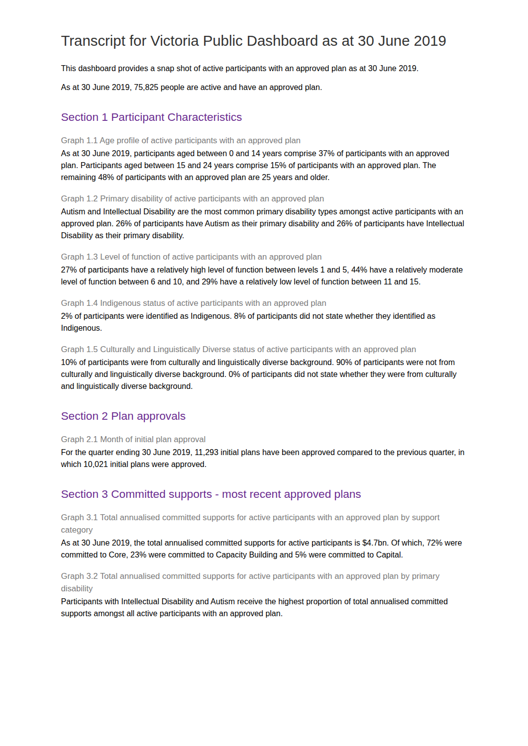Transcript for Victoria Public Dashboard as at 30 June 2019
This dashboard provides a snap shot of active participants with an approved plan as at 30 June 2019.
As at 30 June 2019, 75,825 people are active and have an approved plan.
Section 1 Participant Characteristics
Graph 1.1 Age profile of active participants with an approved plan
As at 30 June 2019, participants aged between 0 and 14 years comprise 37% of participants with an approved plan. Participants aged between 15 and 24 years comprise 15% of participants with an approved plan. The remaining 48% of participants with an approved plan are 25 years and older.
Graph 1.2 Primary disability of active participants with an approved plan
Autism and Intellectual Disability are the most common primary disability types amongst active participants with an approved plan. 26% of participants have Autism as their primary disability and 26% of participants have Intellectual Disability as their primary disability.
Graph 1.3 Level of function of active participants with an approved plan
27% of participants have a relatively high level of function between levels 1 and 5, 44% have a relatively moderate level of function between 6 and 10, and 29% have a relatively low level of function between 11 and 15.
Graph 1.4 Indigenous status of active participants with an approved plan
2% of participants were identified as Indigenous. 8% of participants did not state whether they identified as Indigenous.
Graph 1.5 Culturally and Linguistically Diverse status of active participants with an approved plan
10% of participants were from culturally and linguistically diverse background. 90% of participants were not from culturally and linguistically diverse background. 0% of participants did not state whether they were from culturally and linguistically diverse background.
Section 2 Plan approvals
Graph 2.1 Month of initial plan approval
For the quarter ending 30 June 2019, 11,293 initial plans have been approved compared to the previous quarter, in which 10,021 initial plans were approved.
Section 3 Committed supports - most recent approved plans
Graph 3.1 Total annualised committed supports for active participants with an approved plan by support category
As at 30 June 2019, the total annualised committed supports for active participants is $4.7bn. Of which, 72% were committed to Core, 23% were committed to Capacity Building and 5% were committed to Capital.
Graph 3.2 Total annualised committed supports for active participants with an approved plan by primary disability
Participants with Intellectual Disability and Autism receive the highest proportion of total annualised committed supports amongst all active participants with an approved plan.